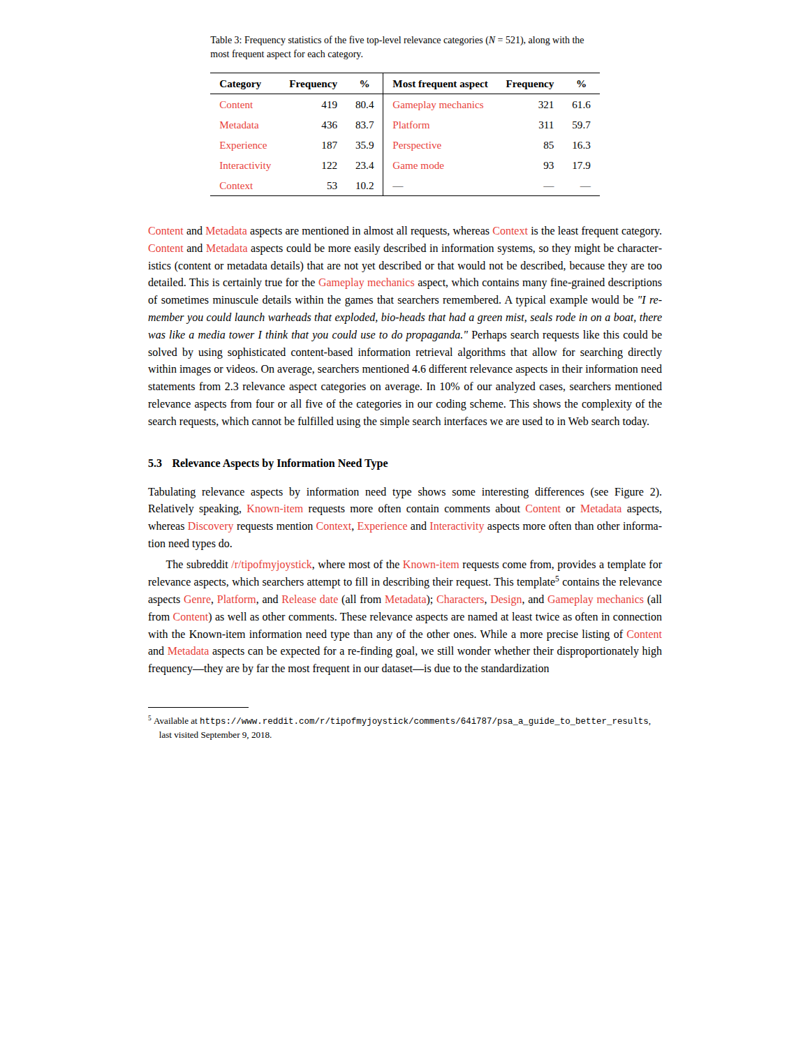Table 3: Frequency statistics of the five top-level relevance categories ( N = 521), along with the most frequent aspect for each category.
| Category | Frequency | % | Most frequent aspect | Frequency | % |
| --- | --- | --- | --- | --- | --- |
| Content | 419 | 80.4 | Gameplay mechanics | 321 | 61.6 |
| Metadata | 436 | 83.7 | Platform | 311 | 59.7 |
| Experience | 187 | 35.9 | Perspective | 85 | 16.3 |
| Interactivity | 122 | 23.4 | Game mode | 93 | 17.9 |
| Context | 53 | 10.2 | — | — | — |
Content and Metadata aspects are mentioned in almost all requests, whereas Context is the least frequent category. Content and Metadata aspects could be more easily described in information systems, so they might be characteristics (content or metadata details) that are not yet described or that would not be described, because they are too detailed. This is certainly true for the Gameplay mechanics aspect, which contains many fine-grained descriptions of sometimes minuscule details within the games that searchers remembered. A typical example would be "I remember you could launch warheads that exploded, bio-heads that had a green mist, seals rode in on a boat, there was like a media tower I think that you could use to do propaganda." Perhaps search requests like this could be solved by using sophisticated content-based information retrieval algorithms that allow for searching directly within images or videos. On average, searchers mentioned 4.6 different relevance aspects in their information need statements from 2.3 relevance aspect categories on average. In 10% of our analyzed cases, searchers mentioned relevance aspects from four or all five of the categories in our coding scheme. This shows the complexity of the search requests, which cannot be fulfilled using the simple search interfaces we are used to in Web search today.
5.3 Relevance Aspects by Information Need Type
Tabulating relevance aspects by information need type shows some interesting differences (see Figure 2). Relatively speaking, Known-item requests more often contain comments about Content or Metadata aspects, whereas Discovery requests mention Context, Experience and Interactivity aspects more often than other information need types do.
The subreddit /r/tipofmyjoystick, where most of the Known-item requests come from, provides a template for relevance aspects, which searchers attempt to fill in describing their request. This template5 contains the relevance aspects Genre, Platform, and Release date (all from Metadata); Characters, Design, and Gameplay mechanics (all from Content) as well as other comments. These relevance aspects are named at least twice as often in connection with the Known-item information need type than any of the other ones. While a more precise listing of Content and Metadata aspects can be expected for a re-finding goal, we still wonder whether their disproportionately high frequency—they are by far the most frequent in our dataset—is due to the standardization
5Available at https://www.reddit.com/r/tipofmyjoystick/comments/64i787/psa_a_guide_to_better_results, last visited September 9, 2018.